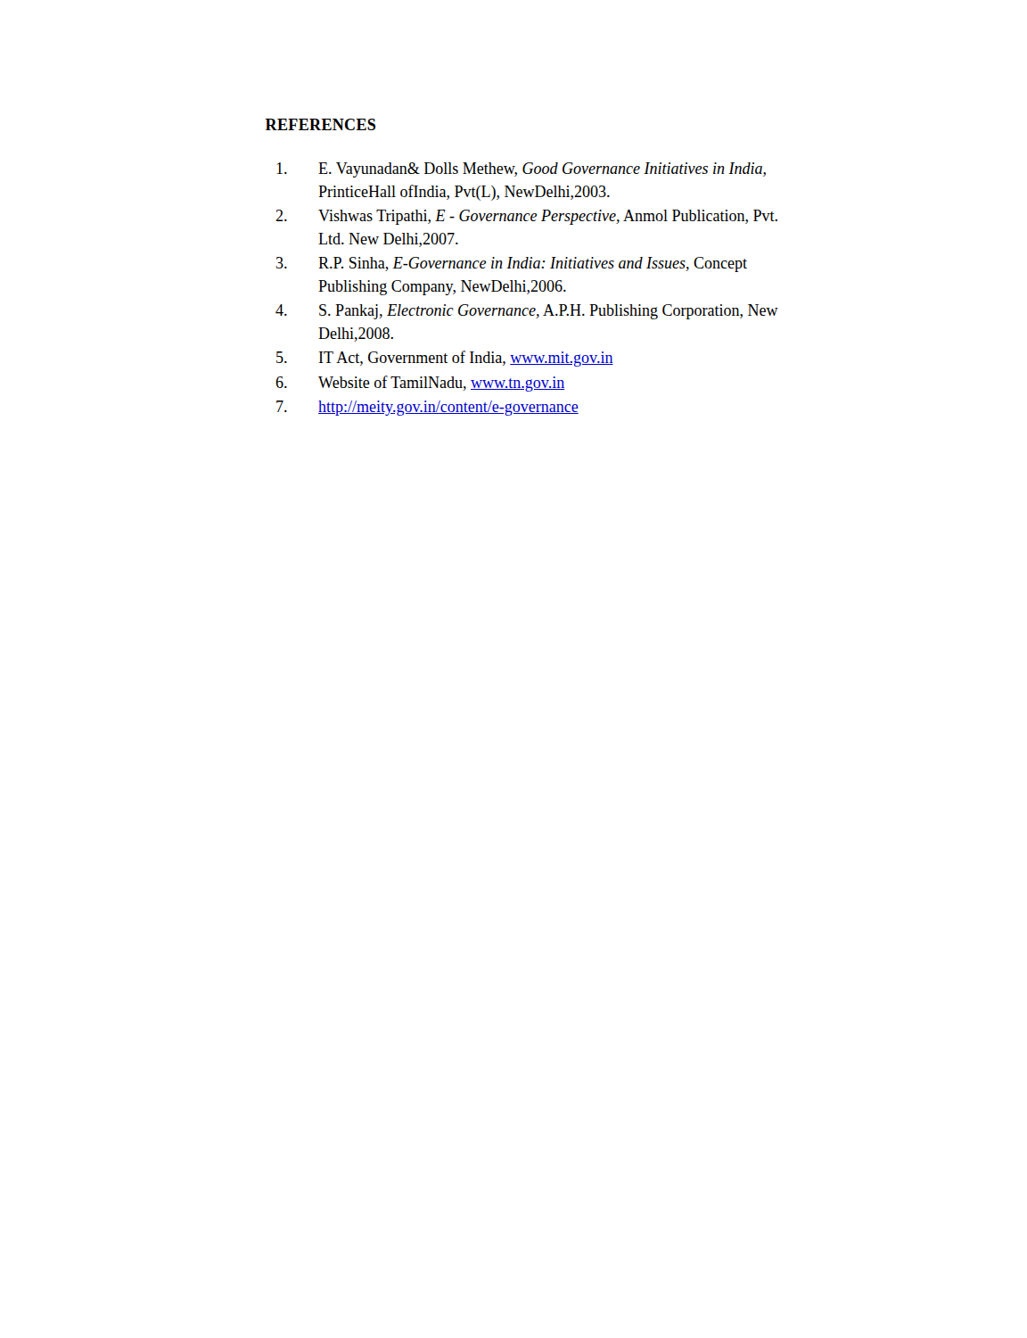REFERENCES
1. E. Vayunadan& Dolls Methew, Good Governance Initiatives in India, PrinticeHall ofIndia, Pvt(L), NewDelhi,2003.
2. Vishwas Tripathi, E - Governance Perspective, Anmol Publication, Pvt. Ltd. New Delhi,2007.
3. R.P. Sinha, E-Governance in India: Initiatives and Issues, Concept Publishing Company, NewDelhi,2006.
4. S. Pankaj, Electronic Governance, A.P.H. Publishing Corporation, New Delhi,2008.
5. IT Act, Government of India, www.mit.gov.in
6. Website of TamilNadu, www.tn.gov.in
7. http://meity.gov.in/content/e-governance